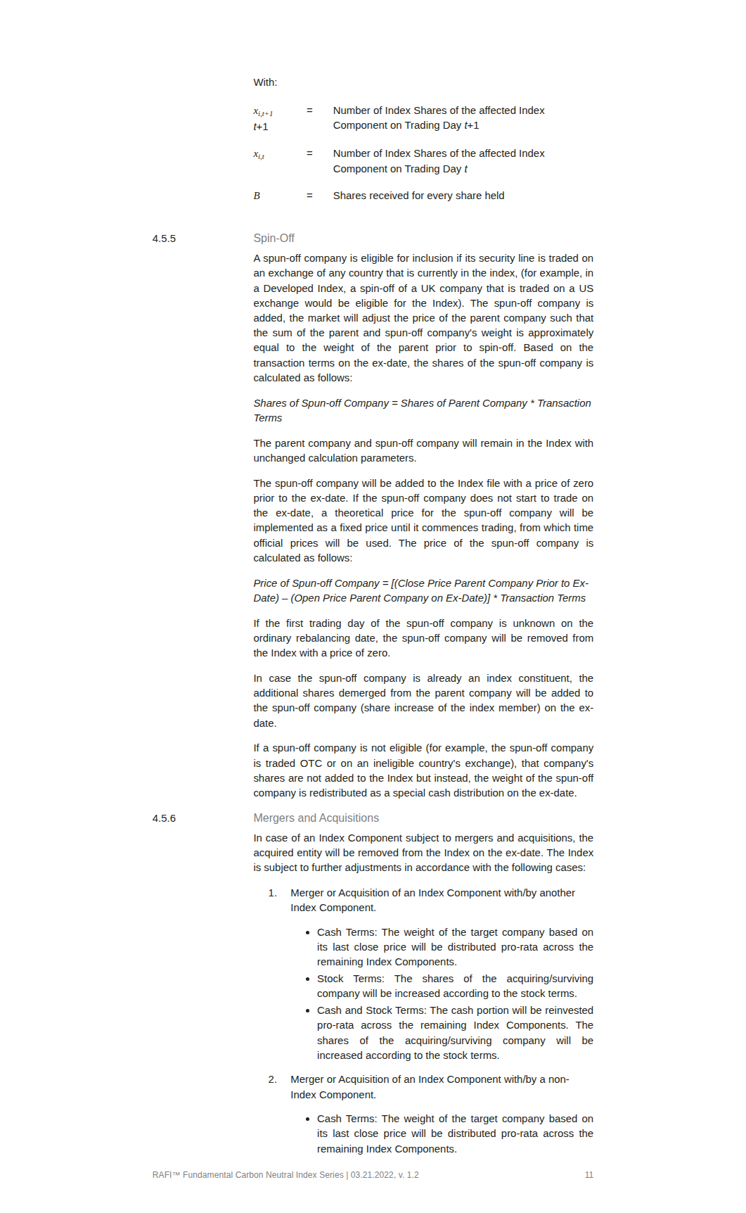With:
| x i,t+1 t +1 | = | Number of Index Shares of the affected Index Component on Trading Day t +1 |
| x i,t | = | Number of Index Shares of the affected Index Component on Trading Day t |
| B | = | Shares received for every share held |
4.5.5 Spin-Off
A spun-off company is eligible for inclusion if its security line is traded on an exchange of any country that is currently in the index, (for example, in a Developed Index, a spin-off of a UK company that is traded on a US exchange would be eligible for the Index). The spun-off company is added, the market will adjust the price of the parent company such that the sum of the parent and spun-off company's weight is approximately equal to the weight of the parent prior to spin-off. Based on the transaction terms on the ex-date, the shares of the spun-off company is calculated as follows:
Shares of Spun-off Company = Shares of Parent Company * Transaction Terms
The parent company and spun-off company will remain in the Index with unchanged calculation parameters.
The spun-off company will be added to the Index file with a price of zero prior to the ex-date. If the spun-off company does not start to trade on the ex-date, a theoretical price for the spun-off company will be implemented as a fixed price until it commences trading, from which time official prices will be used. The price of the spun-off company is calculated as follows:
Price of Spun-off Company = [(Close Price Parent Company Prior to Ex-Date) – (Open Price Parent Company on Ex-Date)] * Transaction Terms
If the first trading day of the spun-off company is unknown on the ordinary rebalancing date, the spun-off company will be removed from the Index with a price of zero.
In case the spun-off company is already an index constituent, the additional shares demerged from the parent company will be added to the spun-off company (share increase of the index member) on the ex-date.
If a spun-off company is not eligible (for example, the spun-off company is traded OTC or on an ineligible country's exchange), that company's shares are not added to the Index but instead, the weight of the spun-off company is redistributed as a special cash distribution on the ex-date.
4.5.6 Mergers and Acquisitions
In case of an Index Component subject to mergers and acquisitions, the acquired entity will be removed from the Index on the ex-date. The Index is subject to further adjustments in accordance with the following cases:
Merger or Acquisition of an Index Component with/by another Index Component.
Cash Terms: The weight of the target company based on its last close price will be distributed pro-rata across the remaining Index Components.
Stock Terms: The shares of the acquiring/surviving company will be increased according to the stock terms.
Cash and Stock Terms: The cash portion will be reinvested pro-rata across the remaining Index Components. The shares of the acquiring/surviving company will be increased according to the stock terms.
Merger or Acquisition of an Index Component with/by a non-Index Component.
Cash Terms: The weight of the target company based on its last close price will be distributed pro-rata across the remaining Index Components.
RAFI™ Fundamental Carbon Neutral Index Series | 03.21.2022, v. 1.2
11